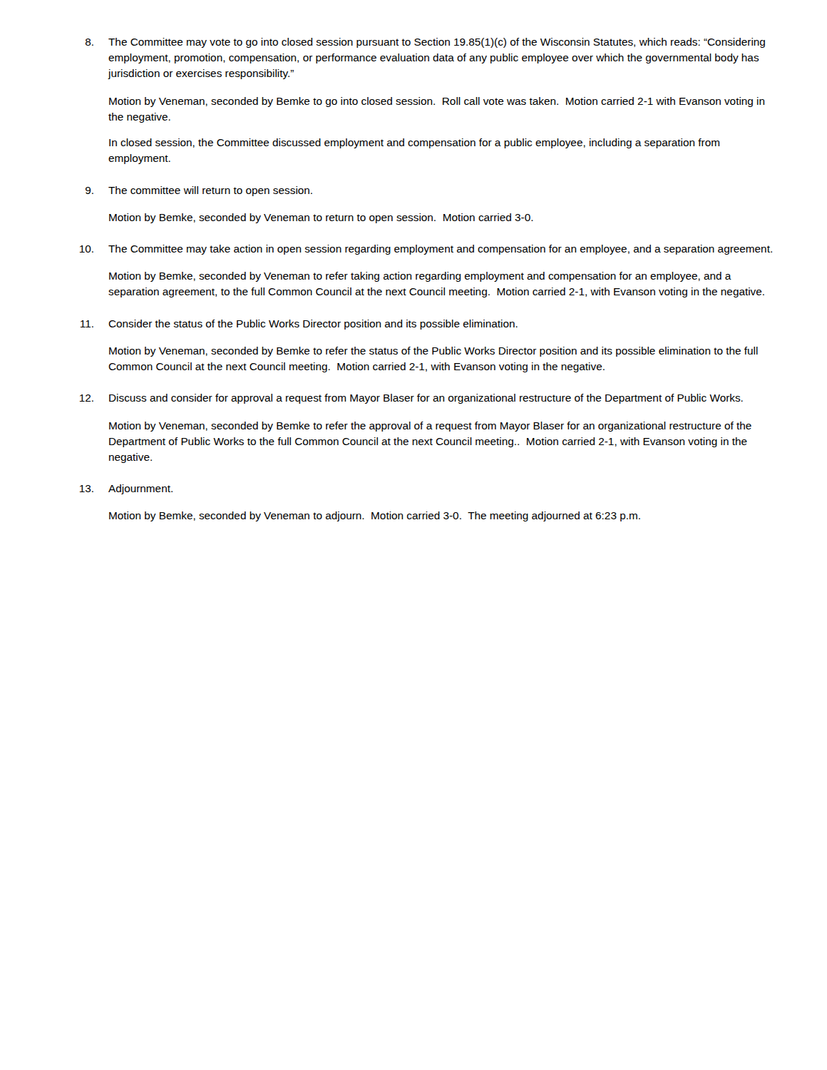8. The Committee may vote to go into closed session pursuant to Section 19.85(1)(c) of the Wisconsin Statutes, which reads: “Considering employment, promotion, compensation, or performance evaluation data of any public employee over which the governmental body has jurisdiction or exercises responsibility.”
Motion by Veneman, seconded by Bemke to go into closed session. Roll call vote was taken. Motion carried 2-1 with Evanson voting in the negative.
In closed session, the Committee discussed employment and compensation for a public employee, including a separation from employment.
9. The committee will return to open session.
Motion by Bemke, seconded by Veneman to return to open session. Motion carried 3-0.
10. The Committee may take action in open session regarding employment and compensation for an employee, and a separation agreement.
Motion by Bemke, seconded by Veneman to refer taking action regarding employment and compensation for an employee, and a separation agreement, to the full Common Council at the next Council meeting. Motion carried 2-1, with Evanson voting in the negative.
11. Consider the status of the Public Works Director position and its possible elimination.
Motion by Veneman, seconded by Bemke to refer the status of the Public Works Director position and its possible elimination to the full Common Council at the next Council meeting. Motion carried 2-1, with Evanson voting in the negative.
12. Discuss and consider for approval a request from Mayor Blaser for an organizational restructure of the Department of Public Works.
Motion by Veneman, seconded by Bemke to refer the approval of a request from Mayor Blaser for an organizational restructure of the Department of Public Works to the full Common Council at the next Council meeting.. Motion carried 2-1, with Evanson voting in the negative.
13. Adjournment.
Motion by Bemke, seconded by Veneman to adjourn. Motion carried 3-0. The meeting adjourned at 6:23 p.m.